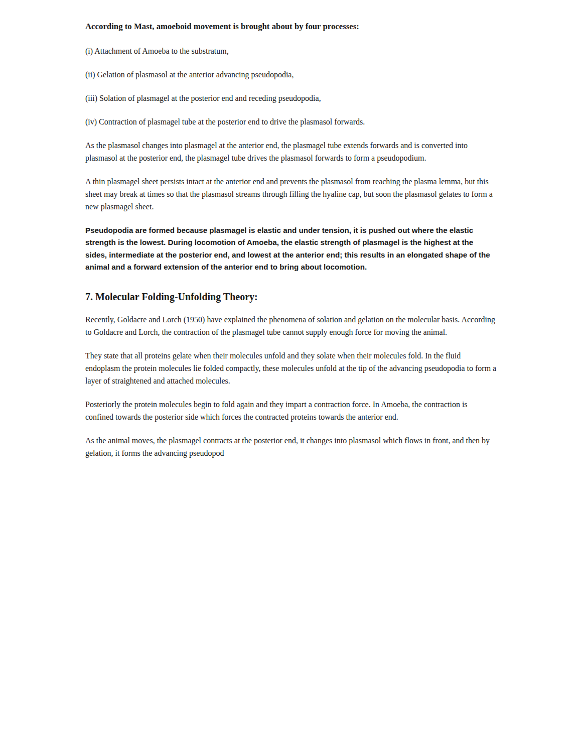According to Mast, amoeboid movement is brought about by four processes:
(i) Attachment of Amoeba to the substratum,
(ii) Gelation of plasmasol at the anterior advancing pseudopodia,
(iii) Solation of plasmagel at the posterior end and receding pseudopodia,
(iv) Contraction of plasmagel tube at the posterior end to drive the plasmasol forwards.
As the plasmasol changes into plasmagel at the anterior end, the plasmagel tube extends forwards and is converted into plasmasol at the posterior end, the plasmagel tube drives the plasmasol forwards to form a pseudopodium.
A thin plasmagel sheet persists intact at the anterior end and prevents the plasmasol from reaching the plasma lemma, but this sheet may break at times so that the plasmasol streams through filling the hyaline cap, but soon the plasmasol gelates to form a new plasmagel sheet.
Pseudopodia are formed because plasmagel is elastic and under tension, it is pushed out where the elastic strength is the lowest. During locomotion of Amoeba, the elastic strength of plasmagel is the highest at the sides, intermediate at the posterior end, and lowest at the anterior end; this results in an elongated shape of the animal and a forward extension of the anterior end to bring about locomotion.
7. Molecular Folding-Unfolding Theory:
Recently, Goldacre and Lorch (1950) have explained the phenomena of solation and gelation on the molecular basis. According to Goldacre and Lorch, the contraction of the plasmagel tube cannot supply enough force for moving the animal.
They state that all proteins gelate when their molecules unfold and they solate when their molecules fold. In the fluid endoplasm the protein molecules lie folded compactly, these molecules unfold at the tip of the advancing pseudopodia to form a layer of straightened and attached molecules.
Posteriorly the protein molecules begin to fold again and they impart a contraction force. In Amoeba, the contraction is confined towards the posterior side which forces the contracted proteins towards the anterior end.
As the animal moves, the plasmagel contracts at the posterior end, it changes into plasmasol which flows in front, and then by gelation, it forms the advancing pseudopod